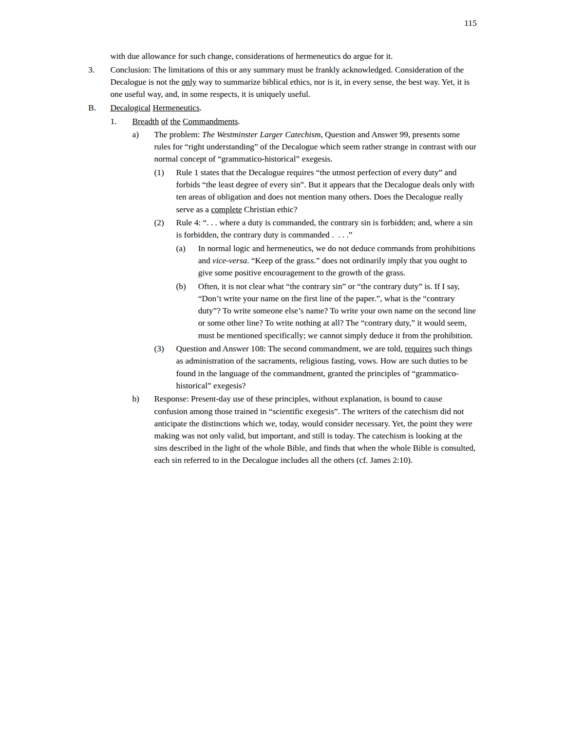115
with due allowance for such change, considerations of hermeneutics do argue for it.
3. Conclusion: The limitations of this or any summary must be frankly acknowledged. Consideration of the Decalogue is not the only way to summarize biblical ethics, nor is it, in every sense, the best way. Yet, it is one useful way, and, in some respects, it is uniquely useful.
B. Decalogical Hermeneutics.
1. Breadth of the Commandments.
a) The problem: The Westminster Larger Catechism, Question and Answer 99, presents some rules for “right understanding” of the Decalogue which seem rather strange in contrast with our normal concept of “grammatico-historical” exegesis.
(1) Rule 1 states that the Decalogue requires “the utmost perfection of every duty” and forbids “the least degree of every sin”. But it appears that the Decalogue deals only with ten areas of obligation and does not mention many others. Does the Decalogue really serve as a complete Christian ethic?
(2) Rule 4: “. . . where a duty is commanded, the contrary sin is forbidden; and, where a sin is forbidden, the contrary duty is commanded . . . .”
(a) In normal logic and hermeneutics, we do not deduce commands from prohibitions and vice-versa. “Keep of the grass.” does not ordinarily imply that you ought to give some positive encouragement to the growth of the grass.
(b) Often, it is not clear what “the contrary sin” or “the contrary duty” is. If I say, “Don’t write your name on the first line of the paper.”, what is the “contrary duty”? To write someone else’s name? To write your own name on the second line or some other line? To write nothing at all? The “contrary duty,” it would seem, must be mentioned specifically; we cannot simply deduce it from the prohibition.
(3) Question and Answer 108: The second commandment, we are told, requires such things as administration of the sacraments, religious fasting, vows. How are such duties to be found in the language of the commandment, granted the principles of “grammatico-historical” exegesis?
b) Response: Present-day use of these principles, without explanation, is bound to cause confusion among those trained in “scientific exegesis”. The writers of the catechism did not anticipate the distinctions which we, today, would consider necessary. Yet, the point they were making was not only valid, but important, and still is today. The catechism is looking at the sins described in the light of the whole Bible, and finds that when the whole Bible is consulted, each sin referred to in the Decalogue includes all the others (cf. James 2:10).